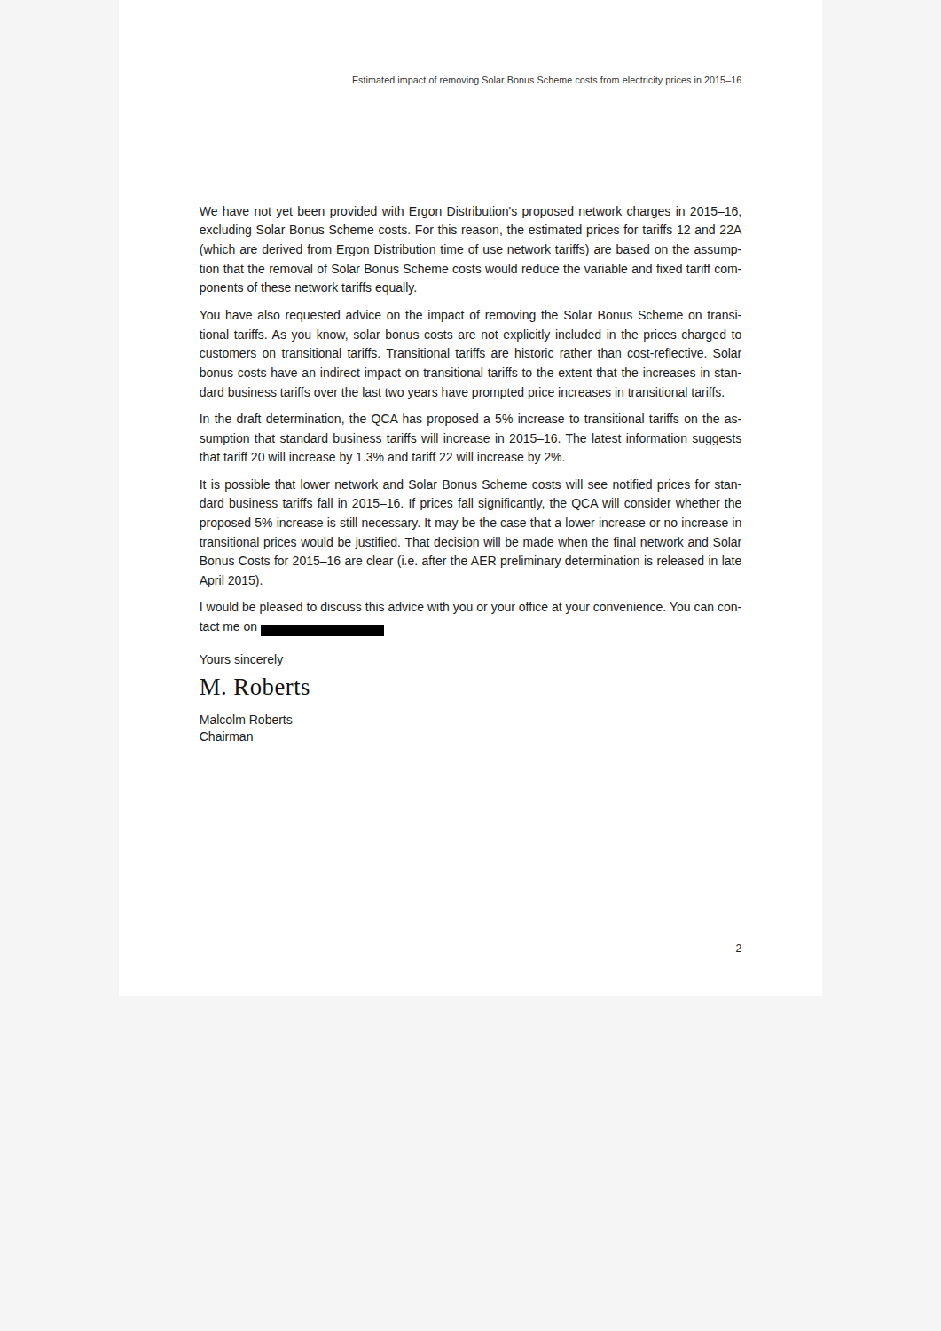Estimated impact of removing Solar Bonus Scheme costs from electricity prices in 2015–16
We have not yet been provided with Ergon Distribution's proposed network charges in 2015–16, excluding Solar Bonus Scheme costs. For this reason, the estimated prices for tariffs 12 and 22A (which are derived from Ergon Distribution time of use network tariffs) are based on the assumption that the removal of Solar Bonus Scheme costs would reduce the variable and fixed tariff components of these network tariffs equally.
You have also requested advice on the impact of removing the Solar Bonus Scheme on transitional tariffs. As you know, solar bonus costs are not explicitly included in the prices charged to customers on transitional tariffs. Transitional tariffs are historic rather than cost-reflective. Solar bonus costs have an indirect impact on transitional tariffs to the extent that the increases in standard business tariffs over the last two years have prompted price increases in transitional tariffs.
In the draft determination, the QCA has proposed a 5% increase to transitional tariffs on the assumption that standard business tariffs will increase in 2015–16. The latest information suggests that tariff 20 will increase by 1.3% and tariff 22 will increase by 2%.
It is possible that lower network and Solar Bonus Scheme costs will see notified prices for standard business tariffs fall in 2015–16. If prices fall significantly, the QCA will consider whether the proposed 5% increase is still necessary. It may be the case that a lower increase or no increase in transitional prices would be justified. That decision will be made when the final network and Solar Bonus Costs for 2015–16 are clear (i.e. after the AER preliminary determination is released in late April 2015).
I would be pleased to discuss this advice with you or your office at your convenience. You can contact me on
Yours sincerely
M. Roberts
Malcolm Roberts
Chairman
2